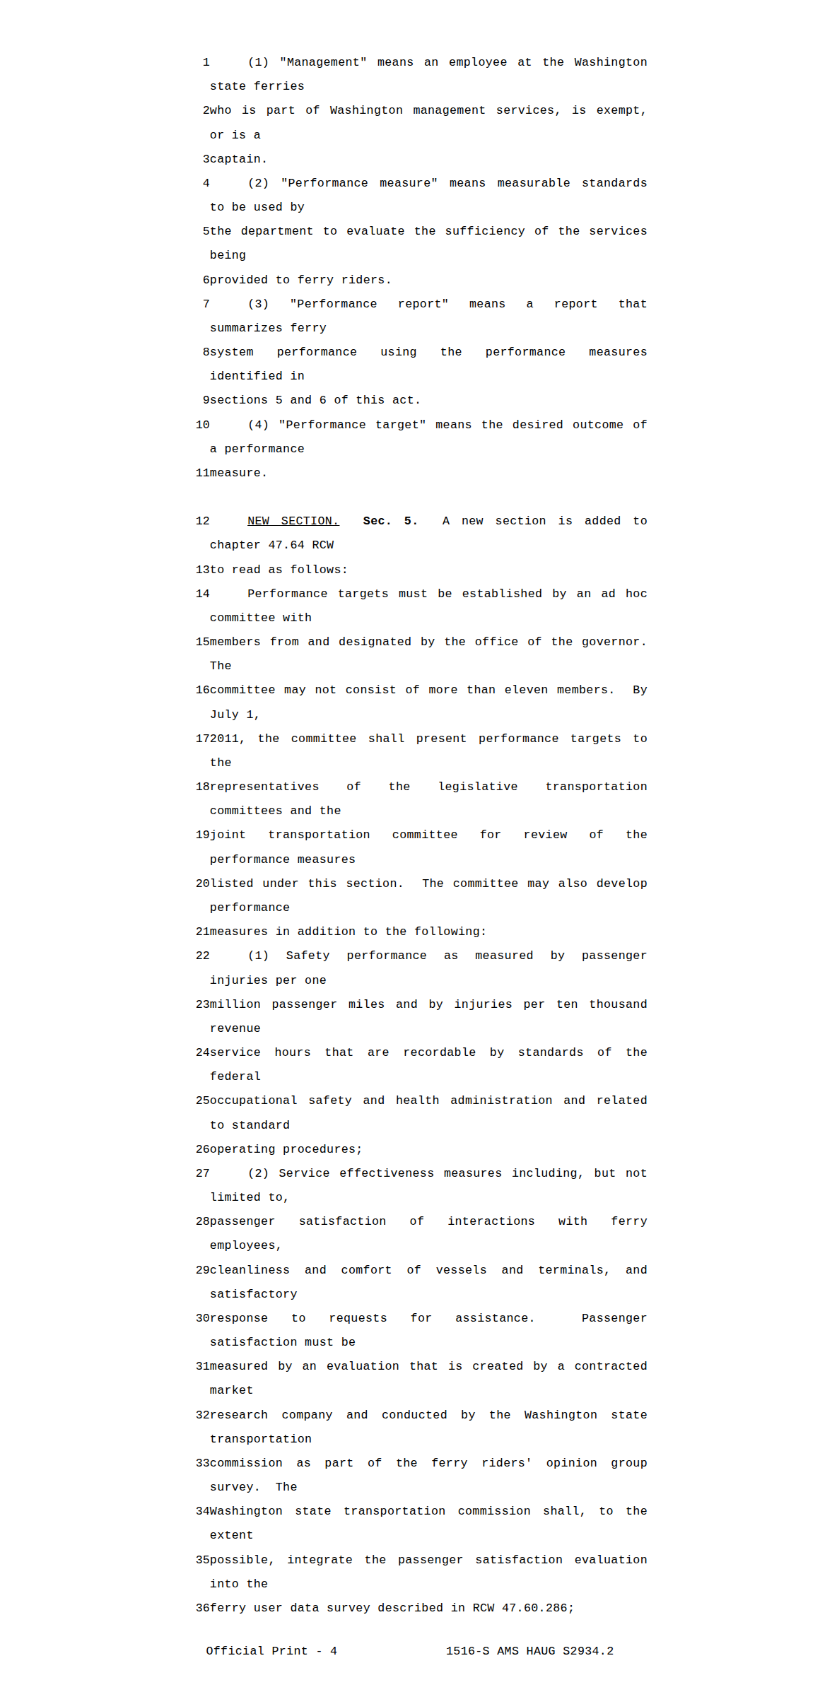| 1 | (1) "Management" means an employee at the Washington state ferries |
| 2 | who is part of Washington management services, is exempt, or is a |
| 3 | captain. |
| 4 | (2) "Performance measure" means measurable standards to be used by |
| 5 | the department to evaluate the sufficiency of the services being |
| 6 | provided to ferry riders. |
| 7 | (3) "Performance report" means a report that summarizes ferry |
| 8 | system performance using the performance measures identified in |
| 9 | sections 5 and 6 of this act. |
| 10 | (4) "Performance target" means the desired outcome of a performance |
| 11 | measure. |
| 12 | NEW SECTION. Sec. 5. A new section is added to chapter 47.64 RCW |
| 13 | to read as follows: |
| 14 | Performance targets must be established by an ad hoc committee with |
| 15 | members from and designated by the office of the governor. The |
| 16 | committee may not consist of more than eleven members. By July 1, |
| 17 | 2011, the committee shall present performance targets to the |
| 18 | representatives of the legislative transportation committees and the |
| 19 | joint transportation committee for review of the performance measures |
| 20 | listed under this section. The committee may also develop performance |
| 21 | measures in addition to the following: |
| 22 | (1) Safety performance as measured by passenger injuries per one |
| 23 | million passenger miles and by injuries per ten thousand revenue |
| 24 | service hours that are recordable by standards of the federal |
| 25 | occupational safety and health administration and related to standard |
| 26 | operating procedures; |
| 27 | (2) Service effectiveness measures including, but not limited to, |
| 28 | passenger satisfaction of interactions with ferry employees, |
| 29 | cleanliness and comfort of vessels and terminals, and satisfactory |
| 30 | response to requests for assistance. Passenger satisfaction must be |
| 31 | measured by an evaluation that is created by a contracted market |
| 32 | research company and conducted by the Washington state transportation |
| 33 | commission as part of the ferry riders' opinion group survey. The |
| 34 | Washington state transportation commission shall, to the extent |
| 35 | possible, integrate the passenger satisfaction evaluation into the |
| 36 | ferry user data survey described in RCW 47.60.286; |
Official Print - 4 1516-S AMS HAUG S2934.2